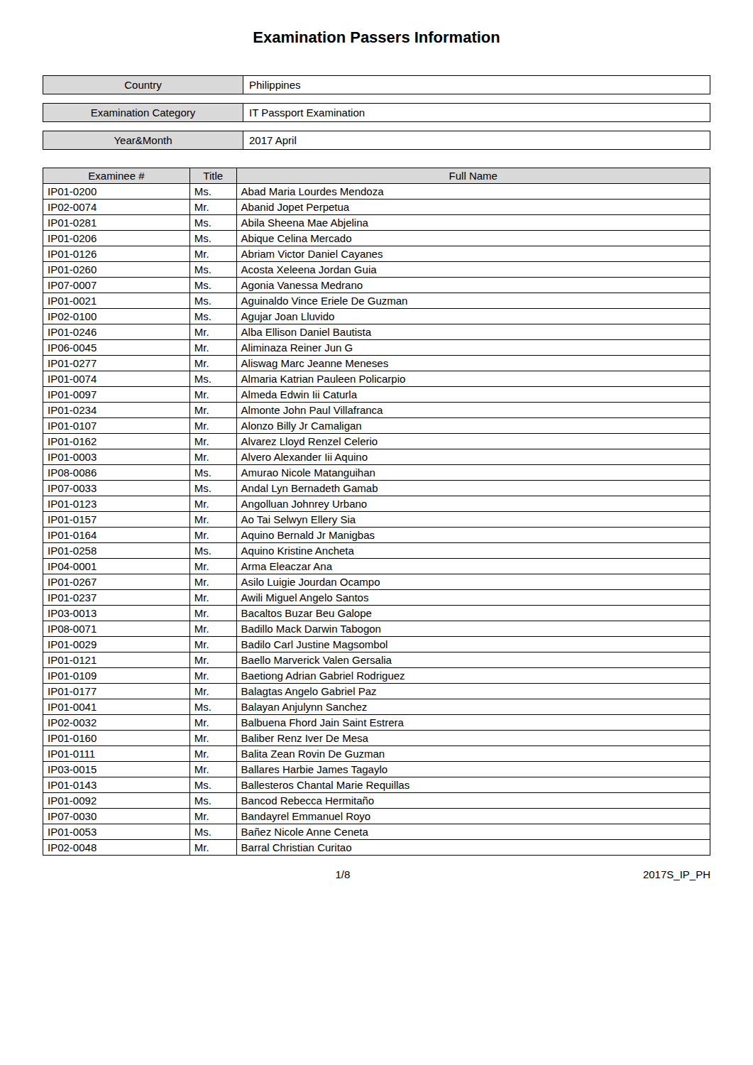Examination Passers Information
| Country | Philippines |
| Examination Category | IT Passport Examination |
| Year&Month | 2017 April |
| Examinee # | Title | Full Name |
| --- | --- | --- |
| IP01-0200 | Ms. | Abad Maria Lourdes Mendoza |
| IP02-0074 | Mr. | Abanid Jopet Perpetua |
| IP01-0281 | Ms. | Abila Sheena Mae Abjelina |
| IP01-0206 | Ms. | Abique Celina Mercado |
| IP01-0126 | Mr. | Abriam Victor Daniel Cayanes |
| IP01-0260 | Ms. | Acosta Xeleena Jordan Guia |
| IP07-0007 | Ms. | Agonia Vanessa Medrano |
| IP01-0021 | Ms. | Aguinaldo Vince Eriele De Guzman |
| IP02-0100 | Ms. | Agujar Joan Lluvido |
| IP01-0246 | Mr. | Alba Ellison Daniel Bautista |
| IP06-0045 | Mr. | Aliminaza Reiner Jun G |
| IP01-0277 | Mr. | Aliswag Marc Jeanne Meneses |
| IP01-0074 | Ms. | Almaria Katrian Pauleen Policarpio |
| IP01-0097 | Mr. | Almeda Edwin Iii Caturla |
| IP01-0234 | Mr. | Almonte John Paul Villafranca |
| IP01-0107 | Mr. | Alonzo Billy Jr Camaligan |
| IP01-0162 | Mr. | Alvarez Lloyd Renzel Celerio |
| IP01-0003 | Mr. | Alvero Alexander Iii Aquino |
| IP08-0086 | Ms. | Amurao Nicole Matanguihan |
| IP07-0033 | Ms. | Andal Lyn Bernadeth Gamab |
| IP01-0123 | Mr. | Angolluan Johnrey Urbano |
| IP01-0157 | Mr. | Ao Tai Selwyn Ellery Sia |
| IP01-0164 | Mr. | Aquino Bernald Jr Manigbas |
| IP01-0258 | Ms. | Aquino Kristine Ancheta |
| IP04-0001 | Mr. | Arma Eleaczar Ana |
| IP01-0267 | Mr. | Asilo Luigie Jourdan Ocampo |
| IP01-0237 | Mr. | Awili Miguel Angelo Santos |
| IP03-0013 | Mr. | Bacaltos Buzar Beu Galope |
| IP08-0071 | Mr. | Badillo Mack Darwin Tabogon |
| IP01-0029 | Mr. | Badilo Carl Justine Magsombol |
| IP01-0121 | Mr. | Baello Marverick Valen Gersalia |
| IP01-0109 | Mr. | Baetiong Adrian Gabriel Rodriguez |
| IP01-0177 | Mr. | Balagtas Angelo Gabriel Paz |
| IP01-0041 | Ms. | Balayan Anjulynn Sanchez |
| IP02-0032 | Mr. | Balbuena Fhord Jain Saint Estrera |
| IP01-0160 | Mr. | Baliber Renz Iver De Mesa |
| IP01-0111 | Mr. | Balita Zean Rovin De Guzman |
| IP03-0015 | Mr. | Ballares Harbie James Tagaylo |
| IP01-0143 | Ms. | Ballesteros Chantal Marie Requillas |
| IP01-0092 | Ms. | Bancod Rebecca Hermitaño |
| IP07-0030 | Mr. | Bandayrel Emmanuel Royo |
| IP01-0053 | Ms. | Bañez Nicole Anne Ceneta |
| IP02-0048 | Mr. | Barral Christian Curitao |
1/8 2017S_IP_PH